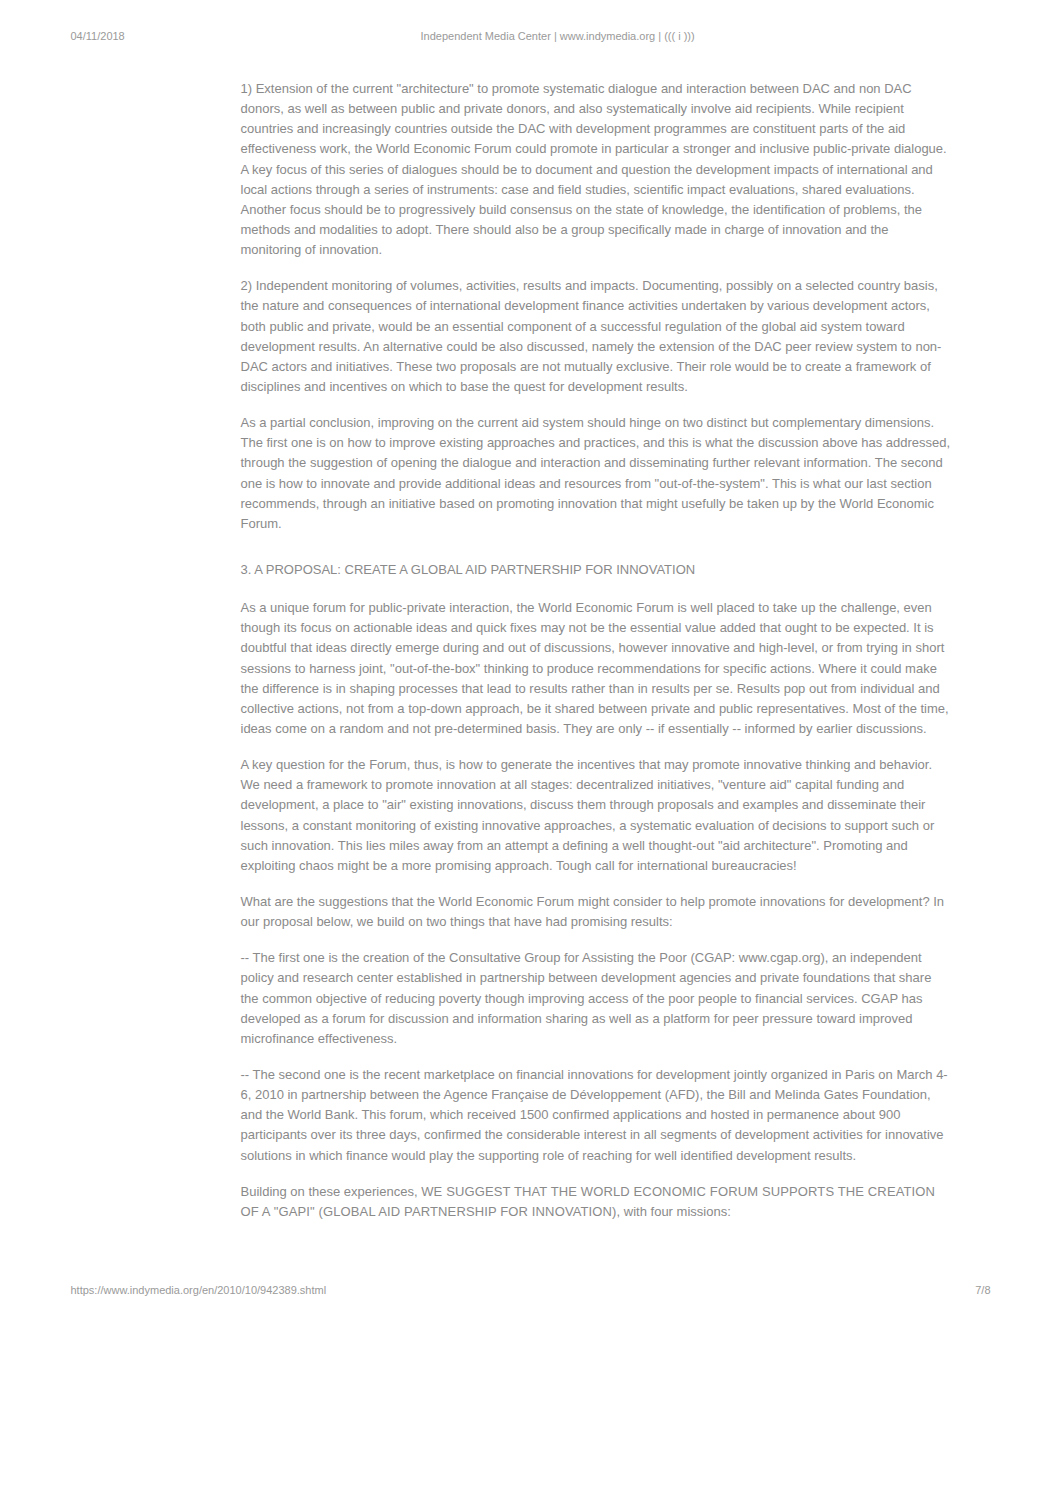04/11/2018
Independent Media Center | www.indymedia.org | ((( i )))
1) Extension of the current "architecture" to promote systematic dialogue and interaction between DAC and non DAC donors, as well as between public and private donors, and also systematically involve aid recipients. While recipient countries and increasingly countries outside the DAC with development programmes are constituent parts of the aid effectiveness work, the World Economic Forum could promote in particular a stronger and inclusive public-private dialogue. A key focus of this series of dialogues should be to document and question the development impacts of international and local actions through a series of instruments: case and field studies, scientific impact evaluations, shared evaluations. Another focus should be to progressively build consensus on the state of knowledge, the identification of problems, the methods and modalities to adopt. There should also be a group specifically made in charge of innovation and the monitoring of innovation.
2) Independent monitoring of volumes, activities, results and impacts. Documenting, possibly on a selected country basis, the nature and consequences of international development finance activities undertaken by various development actors, both public and private, would be an essential component of a successful regulation of the global aid system toward development results. An alternative could be also discussed, namely the extension of the DAC peer review system to non-DAC actors and initiatives. These two proposals are not mutually exclusive. Their role would be to create a framework of disciplines and incentives on which to base the quest for development results.
As a partial conclusion, improving on the current aid system should hinge on two distinct but complementary dimensions. The first one is on how to improve existing approaches and practices, and this is what the discussion above has addressed, through the suggestion of opening the dialogue and interaction and disseminating further relevant information. The second one is how to innovate and provide additional ideas and resources from "out-of-the-system". This is what our last section recommends, through an initiative based on promoting innovation that might usefully be taken up by the World Economic Forum.
3. A PROPOSAL: CREATE A GLOBAL AID PARTNERSHIP FOR INNOVATION
As a unique forum for public-private interaction, the World Economic Forum is well placed to take up the challenge, even though its focus on actionable ideas and quick fixes may not be the essential value added that ought to be expected. It is doubtful that ideas directly emerge during and out of discussions, however innovative and high-level, or from trying in short sessions to harness joint, "out-of-the-box" thinking to produce recommendations for specific actions. Where it could make the difference is in shaping processes that lead to results rather than in results per se. Results pop out from individual and collective actions, not from a top-down approach, be it shared between private and public representatives. Most of the time, ideas come on a random and not pre-determined basis. They are only -- if essentially -- informed by earlier discussions.
A key question for the Forum, thus, is how to generate the incentives that may promote innovative thinking and behavior. We need a framework to promote innovation at all stages: decentralized initiatives, "venture aid" capital funding and development, a place to "air" existing innovations, discuss them through proposals and examples and disseminate their lessons, a constant monitoring of existing innovative approaches, a systematic evaluation of decisions to support such or such innovation. This lies miles away from an attempt a defining a well thought-out "aid architecture". Promoting and exploiting chaos might be a more promising approach. Tough call for international bureaucracies!
What are the suggestions that the World Economic Forum might consider to help promote innovations for development? In our proposal below, we build on two things that have had promising results:
-- The first one is the creation of the Consultative Group for Assisting the Poor (CGAP: www.cgap.org), an independent policy and research center established in partnership between development agencies and private foundations that share the common objective of reducing poverty though improving access of the poor people to financial services. CGAP has developed as a forum for discussion and information sharing as well as a platform for peer pressure toward improved microfinance effectiveness.
-- The second one is the recent marketplace on financial innovations for development jointly organized in Paris on March 4-6, 2010 in partnership between the Agence Française de Développement (AFD), the Bill and Melinda Gates Foundation, and the World Bank. This forum, which received 1500 confirmed applications and hosted in permanence about 900 participants over its three days, confirmed the considerable interest in all segments of development activities for innovative solutions in which finance would play the supporting role of reaching for well identified development results.
Building on these experiences, WE SUGGEST THAT THE WORLD ECONOMIC FORUM SUPPORTS THE CREATION OF A "GAPI" (GLOBAL AID PARTNERSHIP FOR INNOVATION), with four missions:
https://www.indymedia.org/en/2010/10/942389.shtml
7/8